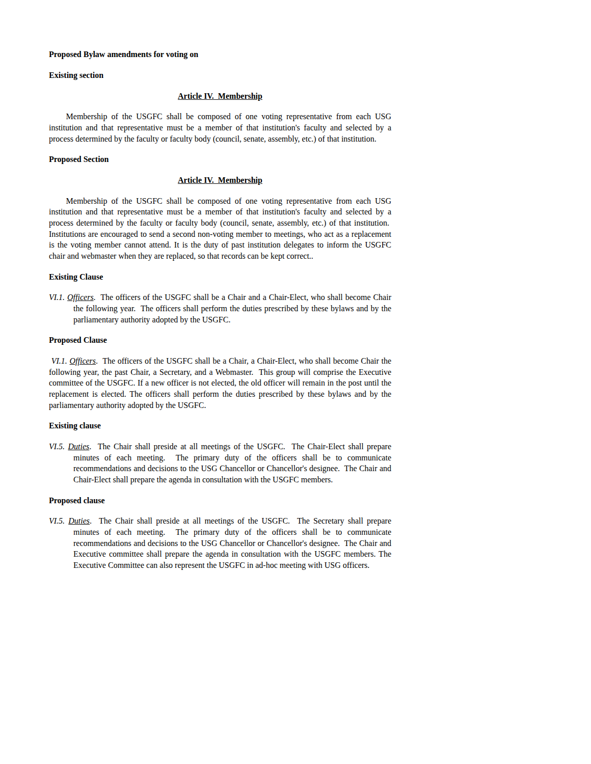Proposed Bylaw amendments for voting on
Existing section
Article IV. Membership
Membership of the USGFC shall be composed of one voting representative from each USG institution and that representative must be a member of that institution's faculty and selected by a process determined by the faculty or faculty body (council, senate, assembly, etc.) of that institution.
Proposed Section
Article IV. Membership
Membership of the USGFC shall be composed of one voting representative from each USG institution and that representative must be a member of that institution's faculty and selected by a process determined by the faculty or faculty body (council, senate, assembly, etc.) of that institution. Institutions are encouraged to send a second non-voting member to meetings, who act as a replacement is the voting member cannot attend. It is the duty of past institution delegates to inform the USGFC chair and webmaster when they are replaced, so that records can be kept correct..
Existing Clause
VI.1. Officers. The officers of the USGFC shall be a Chair and a Chair-Elect, who shall become Chair the following year. The officers shall perform the duties prescribed by these bylaws and by the parliamentary authority adopted by the USGFC.
Proposed Clause
VI.1. Officers. The officers of the USGFC shall be a Chair, a Chair-Elect, who shall become Chair the following year, the past Chair, a Secretary, and a Webmaster. This group will comprise the Executive committee of the USGFC. If a new officer is not elected, the old officer will remain in the post until the replacement is elected. The officers shall perform the duties prescribed by these bylaws and by the parliamentary authority adopted by the USGFC.
Existing clause
VI.5. Duties. The Chair shall preside at all meetings of the USGFC. The Chair-Elect shall prepare minutes of each meeting. The primary duty of the officers shall be to communicate recommendations and decisions to the USG Chancellor or Chancellor's designee. The Chair and Chair-Elect shall prepare the agenda in consultation with the USGFC members.
Proposed clause
VI.5. Duties. The Chair shall preside at all meetings of the USGFC. The Secretary shall prepare minutes of each meeting. The primary duty of the officers shall be to communicate recommendations and decisions to the USG Chancellor or Chancellor's designee. The Chair and Executive committee shall prepare the agenda in consultation with the USGFC members. The Executive Committee can also represent the USGFC in ad-hoc meeting with USG officers.